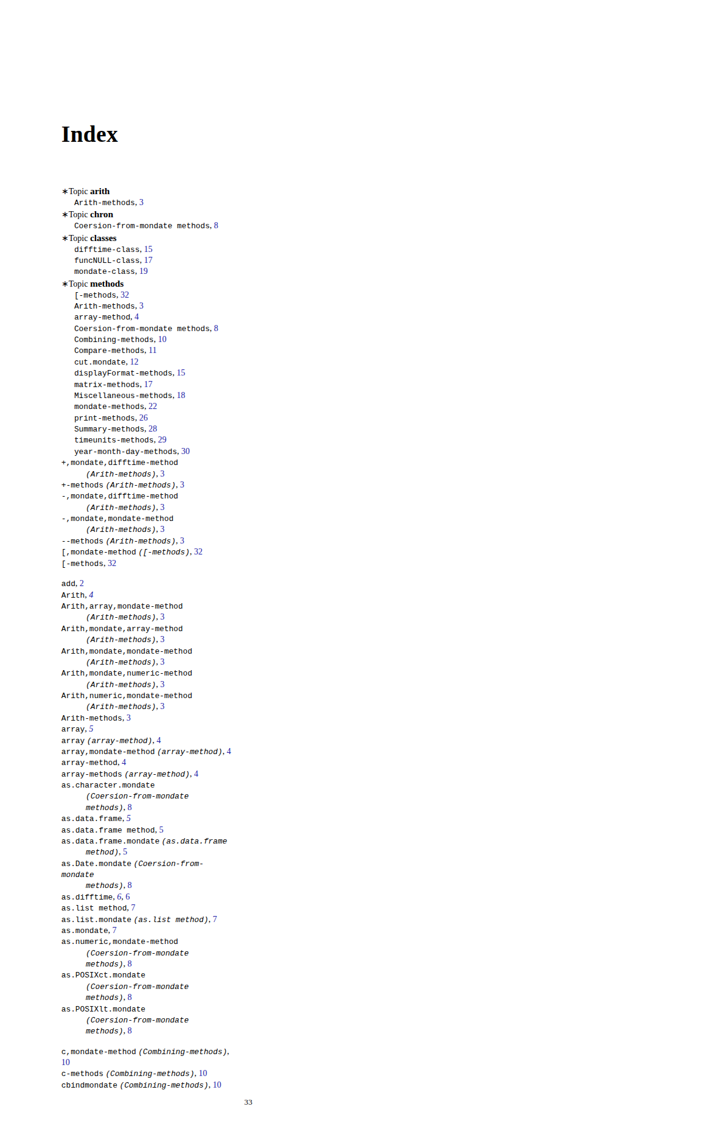Index
∗Topic arith
Arith-methods, 3
∗Topic chron
Coersion-from-mondate methods, 8
∗Topic classes
difftime-class, 15
funcNULL-class, 17
mondate-class, 19
∗Topic methods
[-methods, 32
Arith-methods, 3
array-method, 4
Coersion-from-mondate methods, 8
Combining-methods, 10
Compare-methods, 11
cut.mondate, 12
displayFormat-methods, 15
matrix-methods, 17
Miscellaneous-methods, 18
mondate-methods, 22
print-methods, 26
Summary-methods, 28
timeunits-methods, 29
year-month-day-methods, 30
+,mondate,difftime-method
(Arith-methods), 3
+-methods (Arith-methods), 3
-,mondate,difftime-method
(Arith-methods), 3
-,mondate,mondate-method
(Arith-methods), 3
--methods (Arith-methods), 3
[,mondate-method ([-methods), 32
[-methods, 32
add, 2
Arith, 4
Arith,array,mondate-method
(Arith-methods), 3
Arith,mondate,array-method
(Arith-methods), 3
Arith,mondate,mondate-method
(Arith-methods), 3
Arith,mondate,numeric-method
(Arith-methods), 3
Arith,numeric,mondate-method
(Arith-methods), 3
Arith-methods, 3
array, 5
array (array-method), 4
array,mondate-method (array-method), 4
array-method, 4
array-methods (array-method), 4
as.character.mondate
(Coersion-from-mondate
methods), 8
as.data.frame, 5
as.data.frame method, 5
as.data.frame.mondate (as.data.frame
method), 5
as.Date.mondate (Coersion-from-mondate
methods), 8
as.difftime, 6, 6
as.list method, 7
as.list.mondate (as.list method), 7
as.mondate, 7
as.numeric,mondate-method
(Coersion-from-mondate
methods), 8
as.POSIXct.mondate
(Coersion-from-mondate
methods), 8
as.POSIXlt.mondate
(Coersion-from-mondate
methods), 8
c,mondate-method (Combining-methods), 10
c-methods (Combining-methods), 10
cbindmondate (Combining-methods), 10
33